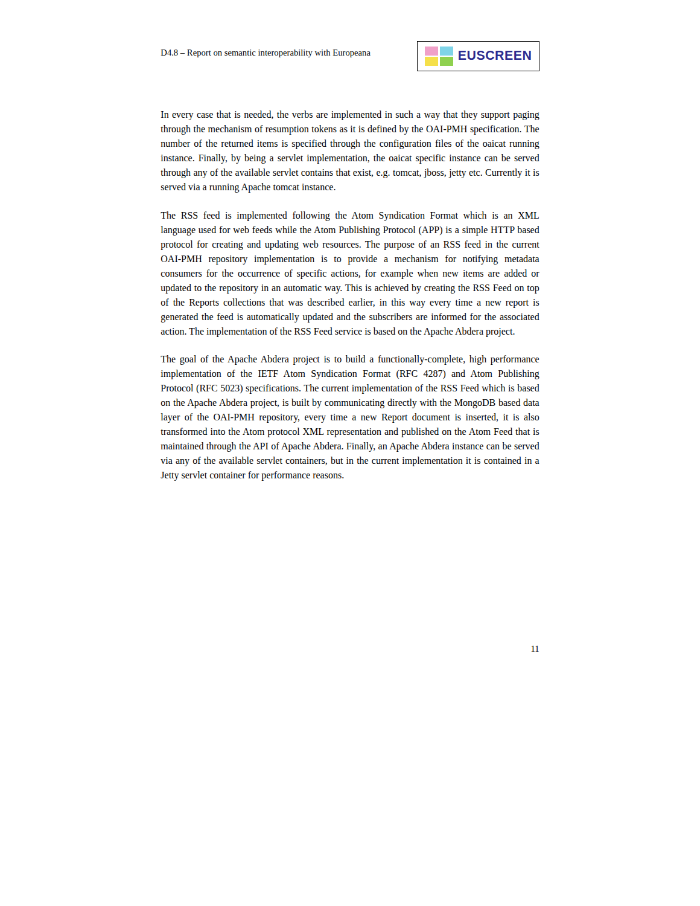D4.8 – Report on semantic interoperability with Europeana
EU SCREEN
In every case that is needed, the verbs are implemented in such a way that they support paging through the mechanism of resumption tokens as it is defined by the OAI-PMH specification. The number of the returned items is specified through the configuration files of the oaicat running instance. Finally, by being a servlet implementation, the oaicat specific instance can be served through any of the available servlet contains that exist, e.g. tomcat, jboss, jetty etc. Currently it is served via a running Apache tomcat instance.
The RSS feed is implemented following the Atom Syndication Format which is an XML language used for web feeds while the Atom Publishing Protocol (APP) is a simple HTTP based protocol for creating and updating web resources. The purpose of an RSS feed in the current OAI-PMH repository implementation is to provide a mechanism for notifying metadata consumers for the occurrence of specific actions, for example when new items are added or updated to the repository in an automatic way. This is achieved by creating the RSS Feed on top of the Reports collections that was described earlier, in this way every time a new report is generated the feed is automatically updated and the subscribers are informed for the associated action. The implementation of the RSS Feed service is based on the Apache Abdera project.
The goal of the Apache Abdera project is to build a functionally-complete, high performance implementation of the IETF Atom Syndication Format (RFC 4287) and Atom Publishing Protocol (RFC 5023) specifications. The current implementation of the RSS Feed which is based on the Apache Abdera project, is built by communicating directly with the MongoDB based data layer of the OAI-PMH repository, every time a new Report document is inserted, it is also transformed into the Atom protocol XML representation and published on the Atom Feed that is maintained through the API of Apache Abdera. Finally, an Apache Abdera instance can be served via any of the available servlet containers, but in the current implementation it is contained in a Jetty servlet container for performance reasons.
11